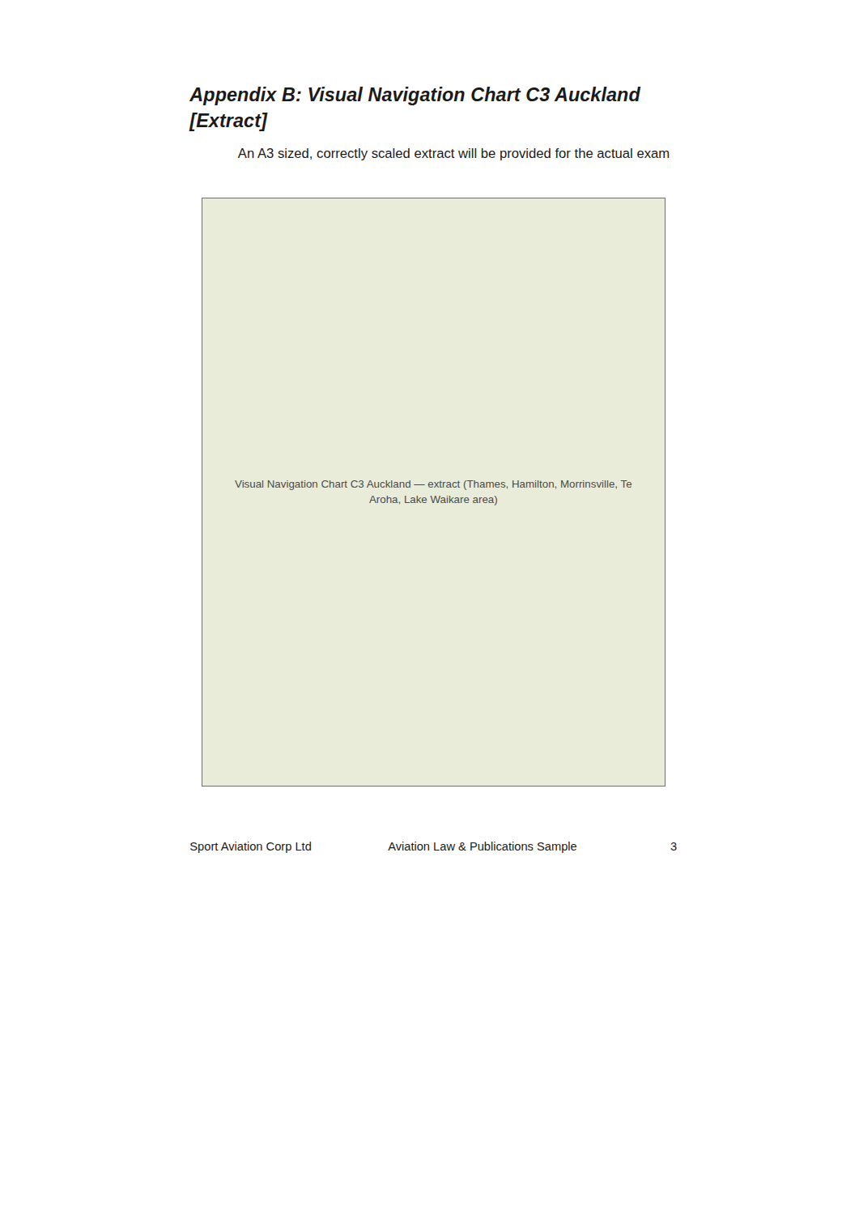Appendix B: Visual Navigation Chart C3 Auckland [Extract]
An A3 sized, correctly scaled extract will be provided for the actual exam
Visual Navigation Chart C3 Auckland — extract (Thames, Hamilton, Morrinsville, Te Aroha, Lake Waikare area)
Sport Aviation Corp Ltd Aviation Law & Publications Sample 3